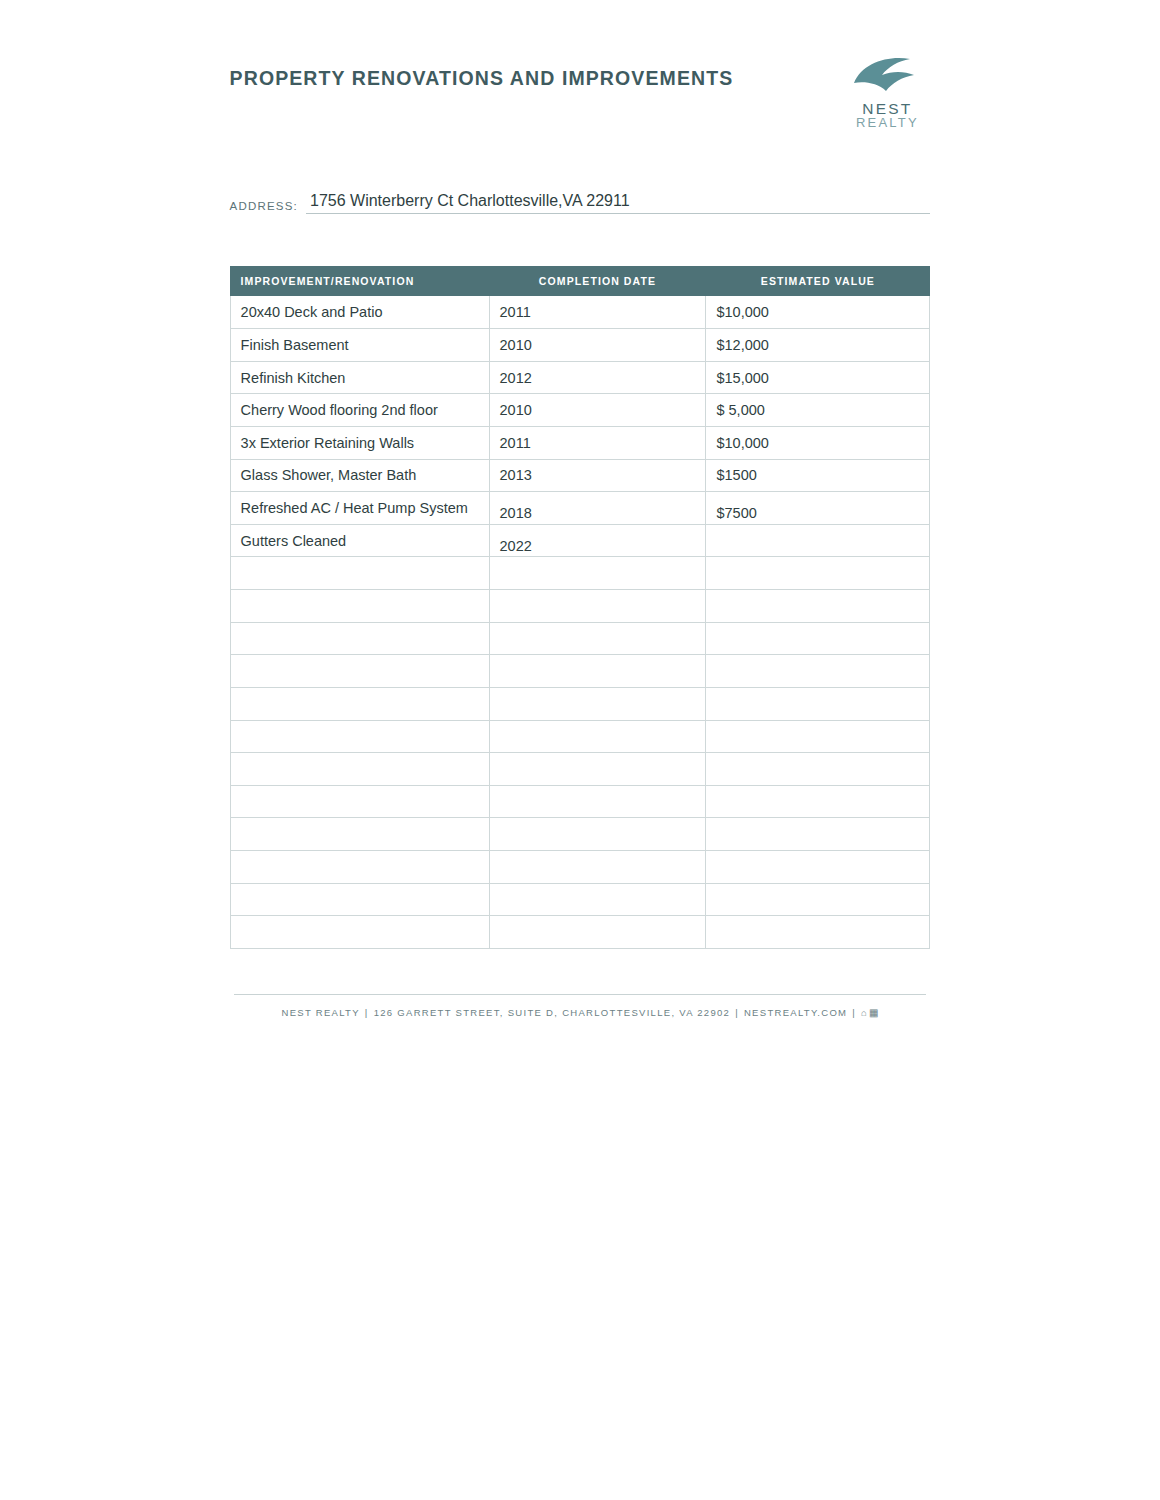Property Renovations and Improvements
NEST
REALTY
Address:
1756 Winterberry Ct Charlottesville,VA 22911
| Improvement/Renovation | Completion Date | Estimated Value |
| --- | --- | --- |
| 20x40 Deck and Patio | 2011 | $10,000 |
| Finish Basement | 2010 | $12,000 |
| Refinish Kitchen | 2012 | $15,000 |
| Cherry Wood flooring 2nd floor | 2010 | $ 5,000 |
| 3x Exterior Retaining Walls | 2011 | $10,000 |
| Glass Shower, Master Bath | 2013 | $1500 |
| Refreshed AC / Heat Pump System | 2018 | $7500 |
| Gutters Cleaned | 2022 | |
Nest Realty|126 Garrett Street, Suite D, Charlottesville, VA 22902|nestrealty.com|⌂ ▦